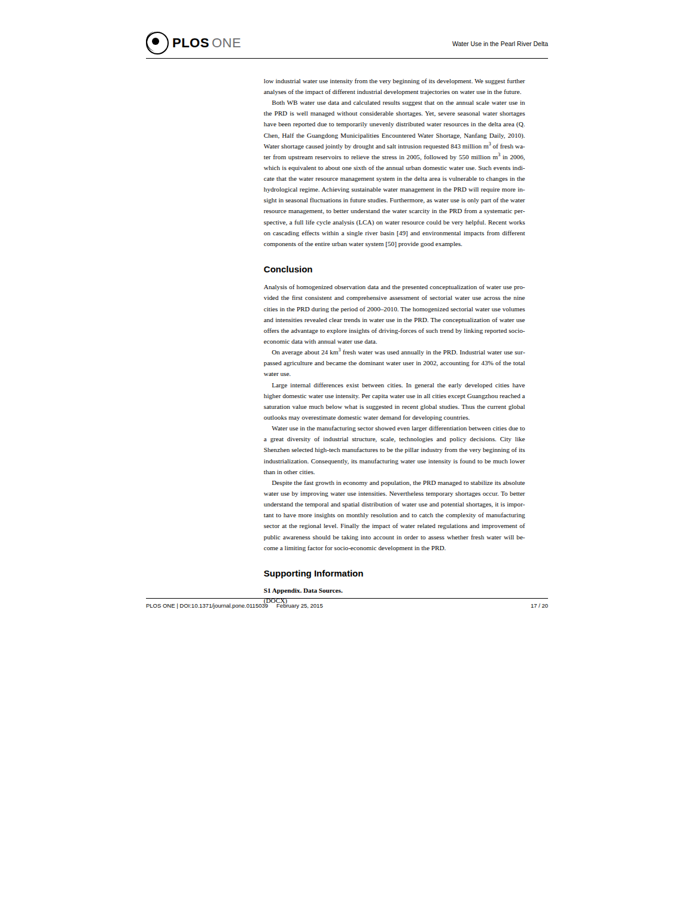PLOS ONE
Water Use in the Pearl River Delta
low industrial water use intensity from the very beginning of its development. We suggest further analyses of the impact of different industrial development trajectories on water use in the future.
Both WB water use data and calculated results suggest that on the annual scale water use in the PRD is well managed without considerable shortages. Yet, severe seasonal water shortages have been reported due to temporarily unevenly distributed water resources in the delta area (Q. Chen, Half the Guangdong Municipalities Encountered Water Shortage, Nanfang Daily, 2010). Water shortage caused jointly by drought and salt intrusion requested 843 million m3 of fresh water from upstream reservoirs to relieve the stress in 2005, followed by 550 million m3 in 2006, which is equivalent to about one sixth of the annual urban domestic water use. Such events indicate that the water resource management system in the delta area is vulnerable to changes in the hydrological regime. Achieving sustainable water management in the PRD will require more insight in seasonal fluctuations in future studies. Furthermore, as water use is only part of the water resource management, to better understand the water scarcity in the PRD from a systematic perspective, a full life cycle analysis (LCA) on water resource could be very helpful. Recent works on cascading effects within a single river basin [49] and environmental impacts from different components of the entire urban water system [50] provide good examples.
Conclusion
Analysis of homogenized observation data and the presented conceptualization of water use provided the first consistent and comprehensive assessment of sectorial water use across the nine cities in the PRD during the period of 2000–2010. The homogenized sectorial water use volumes and intensities revealed clear trends in water use in the PRD. The conceptualization of water use offers the advantage to explore insights of driving-forces of such trend by linking reported socio-economic data with annual water use data.
On average about 24 km3 fresh water was used annually in the PRD. Industrial water use surpassed agriculture and became the dominant water user in 2002, accounting for 43% of the total water use.
Large internal differences exist between cities. In general the early developed cities have higher domestic water use intensity. Per capita water use in all cities except Guangzhou reached a saturation value much below what is suggested in recent global studies. Thus the current global outlooks may overestimate domestic water demand for developing countries.
Water use in the manufacturing sector showed even larger differentiation between cities due to a great diversity of industrial structure, scale, technologies and policy decisions. City like Shenzhen selected high-tech manufactures to be the pillar industry from the very beginning of its industrialization. Consequently, its manufacturing water use intensity is found to be much lower than in other cities.
Despite the fast growth in economy and population, the PRD managed to stabilize its absolute water use by improving water use intensities. Nevertheless temporary shortages occur. To better understand the temporal and spatial distribution of water use and potential shortages, it is important to have more insights on monthly resolution and to catch the complexity of manufacturing sector at the regional level. Finally the impact of water related regulations and improvement of public awareness should be taking into account in order to assess whether fresh water will become a limiting factor for socio-economic development in the PRD.
Supporting Information
S1 Appendix. Data Sources.
(DOCX)
PLOS ONE | DOI:10.1371/journal.pone.0115039 February 25, 2015
17 / 20